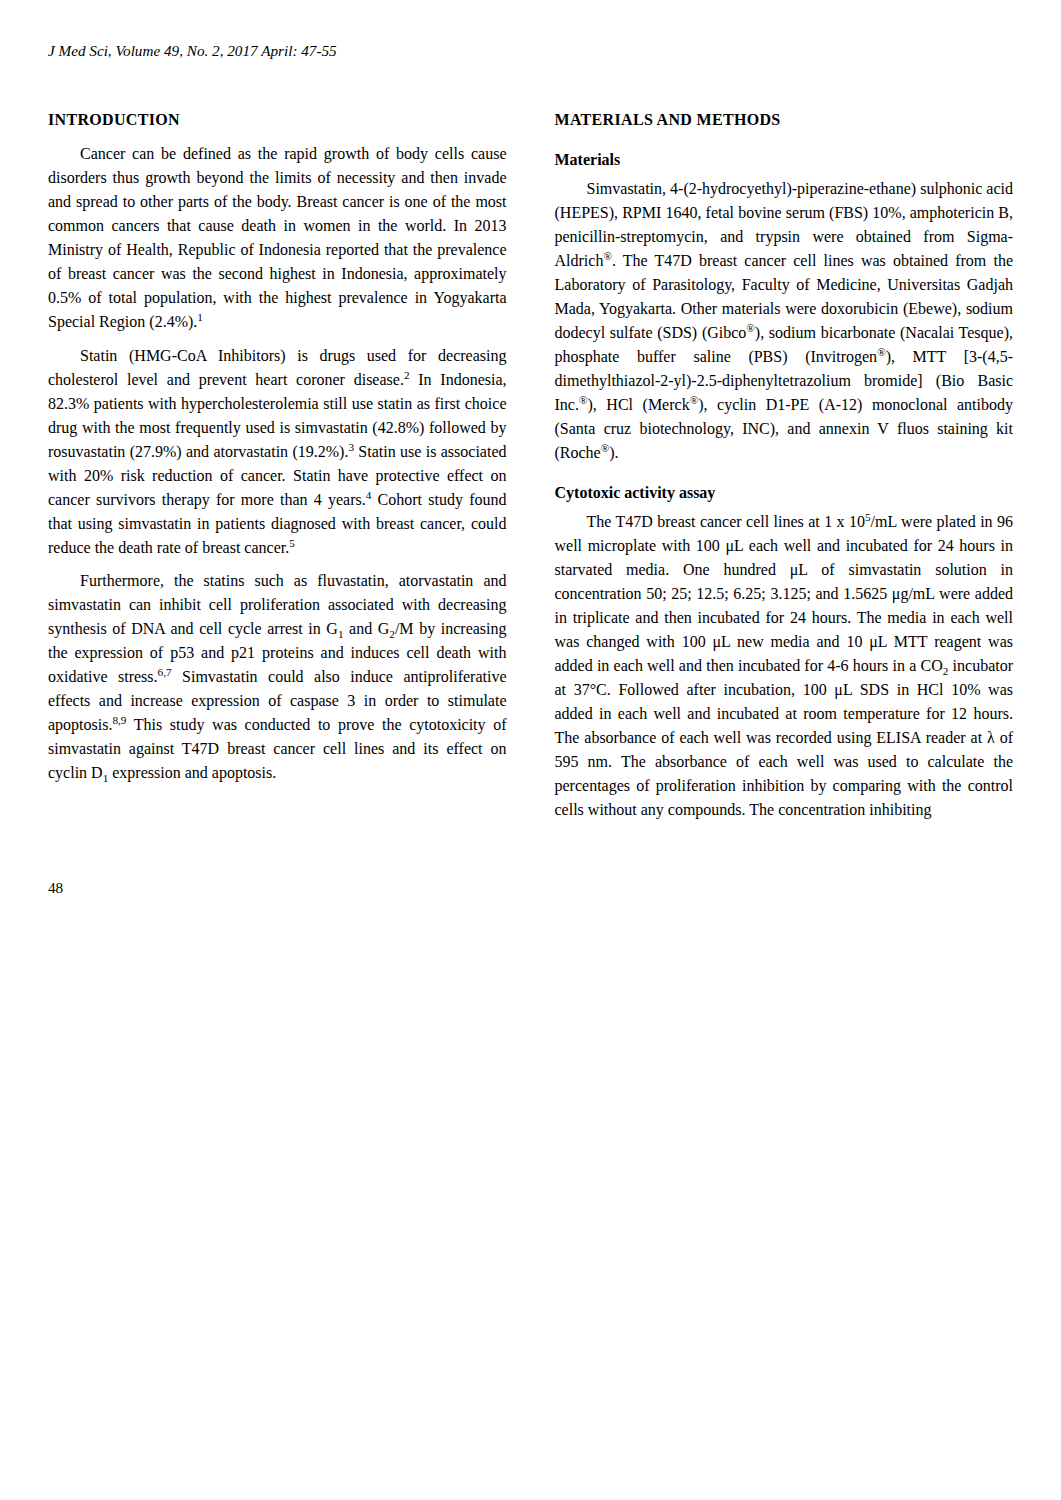J Med Sci, Volume 49, No. 2, 2017 April: 47-55
Introduction
Cancer can be defined as the rapid growth of body cells cause disorders thus growth beyond the limits of necessity and then invade and spread to other parts of the body. Breast cancer is one of the most common cancers that cause death in women in the world. In 2013 Ministry of Health, Republic of Indonesia reported that the prevalence of breast cancer was the second highest in Indonesia, approximately 0.5% of total population, with the highest prevalence in Yogyakarta Special Region (2.4%).1
Statin (HMG-CoA Inhibitors) is drugs used for decreasing cholesterol level and prevent heart coroner disease.2 In Indonesia, 82.3% patients with hypercholesterolemia still use statin as first choice drug with the most frequently used is simvastatin (42.8%) followed by rosuvastatin (27.9%) and atorvastatin (19.2%).3 Statin use is associated with 20% risk reduction of cancer. Statin have protective effect on cancer survivors therapy for more than 4 years.4 Cohort study found that using simvastatin in patients diagnosed with breast cancer, could reduce the death rate of breast cancer.5
Furthermore, the statins such as fluvastatin, atorvastatin and simvastatin can inhibit cell proliferation associated with decreasing synthesis of DNA and cell cycle arrest in G1 and G2/M by increasing the expression of p53 and p21 proteins and induces cell death with oxidative stress.6,7 Simvastatin could also induce antiproliferative effects and increase expression of caspase 3 in order to stimulate apoptosis.8,9 This study was conducted to prove the cytotoxicity of simvastatin against T47D breast cancer cell lines and its effect on cyclin D1 expression and apoptosis.
Materials and Methods
Materials
Simvastatin, 4-(2-hydrocyethyl)-piperazine-ethane) sulphonic acid (HEPES), RPMI 1640, fetal bovine serum (FBS) 10%, amphotericin B, penicillin-streptomycin, and trypsin were obtained from Sigma-Aldrich®. The T47D breast cancer cell lines was obtained from the Laboratory of Parasitology, Faculty of Medicine, Universitas Gadjah Mada, Yogyakarta. Other materials were doxorubicin (Ebewe), sodium dodecyl sulfate (SDS) (Gibco®), sodium bicarbonate (Nacalai Tesque), phosphate buffer saline (PBS) (Invitrogen®), MTT [3-(4,5-dimethylthiazol-2-yl)-2.5-diphenyltetrazolium bromide] (Bio Basic Inc.®), HCl (Merck®), cyclin D1-PE (A-12) monoclonal antibody (Santa cruz biotechnology, INC), and annexin V fluos staining kit (Roche®).
Cytotoxic activity assay
The T47D breast cancer cell lines at 1 x 105/mL were plated in 96 well microplate with 100 μL each well and incubated for 24 hours in starvated media. One hundred μL of simvastatin solution in concentration 50; 25; 12.5; 6.25; 3.125; and 1.5625 μg/mL were added in triplicate and then incubated for 24 hours. The media in each well was changed with 100 μL new media and 10 μL MTT reagent was added in each well and then incubated for 4-6 hours in a CO2 incubator at 37°C. Followed after incubation, 100 μL SDS in HCl 10% was added in each well and incubated at room temperature for 12 hours. The absorbance of each well was recorded using ELISA reader at λ of 595 nm. The absorbance of each well was used to calculate the percentages of proliferation inhibition by comparing with the control cells without any compounds. The concentration inhibiting
48